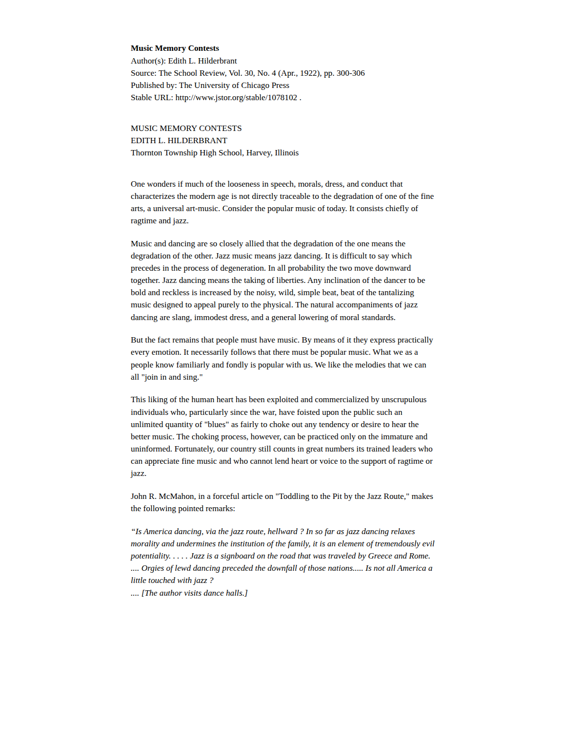Music Memory Contests
Author(s): Edith L. Hilderbrant
Source: The School Review, Vol. 30, No. 4 (Apr., 1922), pp. 300-306
Published by: The University of Chicago Press
Stable URL: http://www.jstor.org/stable/1078102 .
MUSIC MEMORY CONTESTS
EDITH L. HILDERBRANT
Thornton Township High School, Harvey, Illinois
One wonders if much of the looseness in speech, morals, dress, and conduct that characterizes the modern age is not directly traceable to the degradation of one of the fine arts, a universal art-music. Consider the popular music of today. It consists chiefly of ragtime and jazz.
Music and dancing are so closely allied that the degradation of the one means the degradation of the other. Jazz music means jazz dancing. It is difficult to say which precedes in the process of degeneration. In all probability the two move downward together. Jazz dancing means the taking of liberties. Any inclination of the dancer to be bold and reckless is increased by the noisy, wild, simple beat, beat of the tantalizing music designed to appeal purely to the physical. The natural accompaniments of jazz dancing are slang, immodest dress, and a general lowering of moral standards.
But the fact remains that people must have music. By means of it they express practically every emotion. It necessarily follows that there must be popular music. What we as a people know familiarly and fondly is popular with us. We like the melodies that we can all "join in and sing."
This liking of the human heart has been exploited and commercialized by unscrupulous individuals who, particularly since the war, have foisted upon the public such an unlimited quantity of "blues" as fairly to choke out any tendency or desire to hear the better music. The choking process, however, can be practiced only on the immature and uninformed. Fortunately, our country still counts in great numbers its trained leaders who can appreciate fine music and who cannot lend heart or voice to the support of ragtime or jazz.
John R. McMahon, in a forceful article on "Toddling to the Pit by the Jazz Route," makes the following pointed remarks:
“Is America dancing, via the jazz route, hellward ? In so far as jazz dancing relaxes morality and undermines the institution of the family, it is an element of tremendously evil potentiality. . . . . Jazz is a signboard on the road that was traveled by Greece and Rome. .... Orgies of lewd dancing preceded the downfall of those nations..... Is not all America a little touched with jazz ?
.... [The author visits dance halls.]